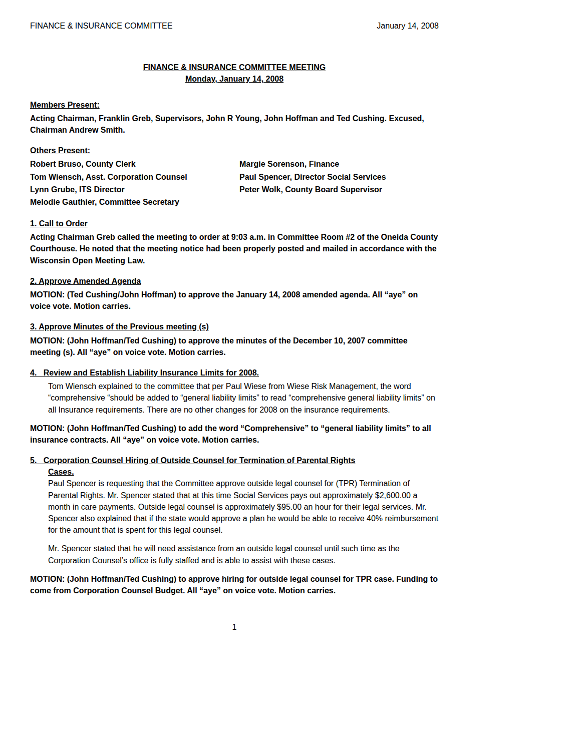FINANCE & INSURANCE COMMITTEE January 14, 2008
FINANCE & INSURANCE COMMITTEE MEETING
Monday, January 14, 2008
Members Present:
Acting Chairman, Franklin Greb, Supervisors, John R Young, John Hoffman and Ted Cushing. Excused, Chairman Andrew Smith.
Others Present:
Robert Bruso, County Clerk
Margie Sorenson, Finance
Tom Wiensch, Asst. Corporation Counsel
Paul Spencer, Director Social Services
Lynn Grube, ITS Director
Peter Wolk, County Board Supervisor
Melodie Gauthier, Committee Secretary
1. Call to Order
Acting Chairman Greb called the meeting to order at 9:03 a.m. in Committee Room #2 of the Oneida County Courthouse. He noted that the meeting notice had been properly posted and mailed in accordance with the Wisconsin Open Meeting Law.
2. Approve Amended Agenda
MOTION: (Ted Cushing/John Hoffman) to approve the January 14, 2008 amended agenda. All “aye” on voice vote. Motion carries.
3. Approve Minutes of the Previous meeting (s)
MOTION: (John Hoffman/Ted Cushing) to approve the minutes of the December 10, 2007 committee meeting (s). All “aye” on voice vote. Motion carries.
4. Review and Establish Liability Insurance Limits for 2008.
Tom Wiensch explained to the committee that per Paul Wiese from Wiese Risk Management, the word “comprehensive “should be added to “general liability limits” to read “comprehensive general liability limits” on all Insurance requirements. There are no other changes for 2008 on the insurance requirements.
MOTION: (John Hoffman/Ted Cushing) to add the word “Comprehensive” to “general liability limits” to all insurance contracts. All “aye” on voice vote. Motion carries.
5. Corporation Counsel Hiring of Outside Counsel for Termination of Parental Rights
Cases.
Paul Spencer is requesting that the Committee approve outside legal counsel for (TPR) Termination of Parental Rights. Mr. Spencer stated that at this time Social Services pays out approximately $2,600.00 a month in care payments. Outside legal counsel is approximately $95.00 an hour for their legal services. Mr. Spencer also explained that if the state would approve a plan he would be able to receive 40% reimbursement for the amount that is spent for this legal counsel.
Mr. Spencer stated that he will need assistance from an outside legal counsel until such time as the Corporation Counsel’s office is fully staffed and is able to assist with these cases.
MOTION: (John Hoffman/Ted Cushing) to approve hiring for outside legal counsel for TPR case. Funding to come from Corporation Counsel Budget. All “aye” on voice vote. Motion carries.
1